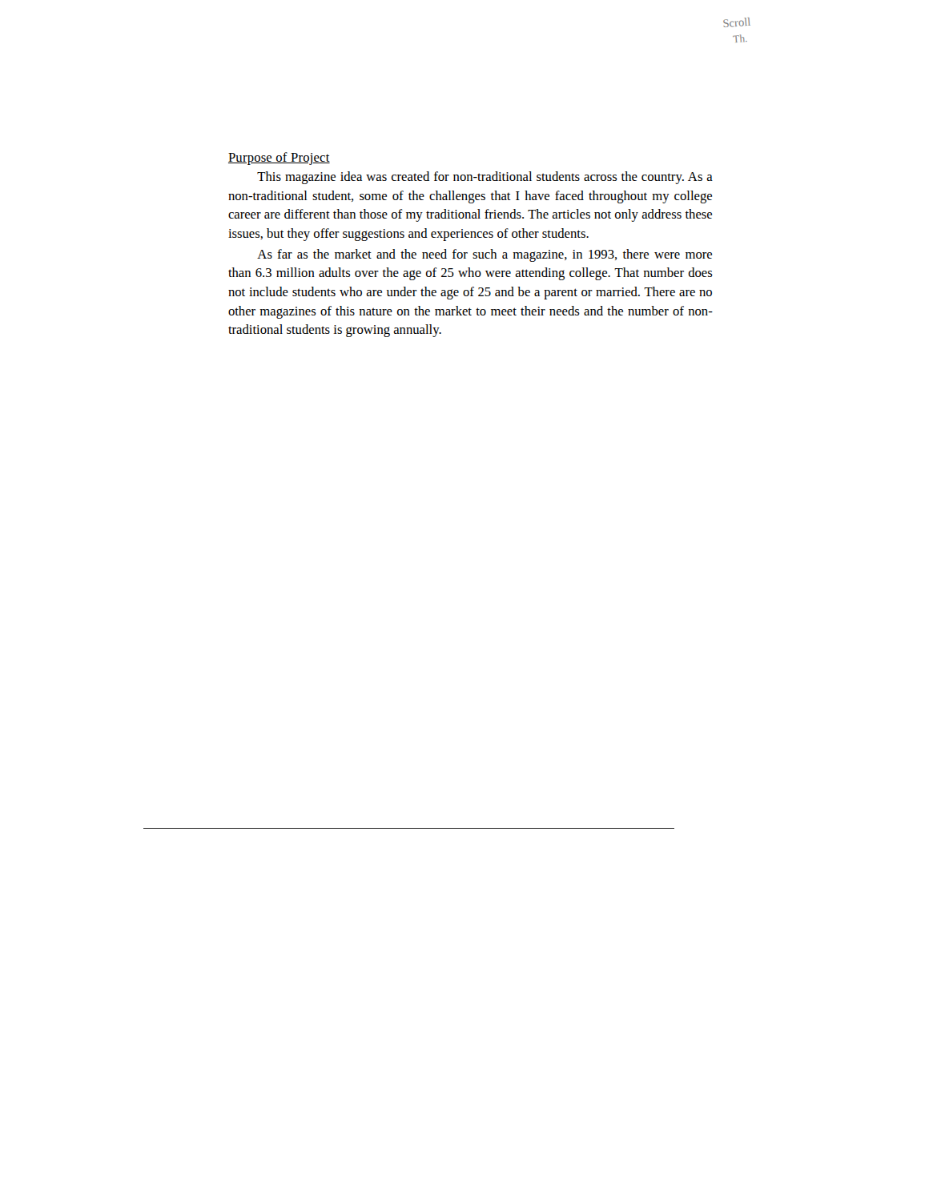Scroll Th.
Purpose of Project
This magazine idea was created for non-traditional students across the country. As a non-traditional student, some of the challenges that I have faced throughout my college career are different than those of my traditional friends. The articles not only address these issues, but they offer suggestions and experiences of other students.
As far as the market and the need for such a magazine, in 1993, there were more than 6.3 million adults over the age of 25 who were attending college. That number does not include students who are under the age of 25 and be a parent or married. There are no other magazines of this nature on the market to meet their needs and the number of non-traditional students is growing annually.